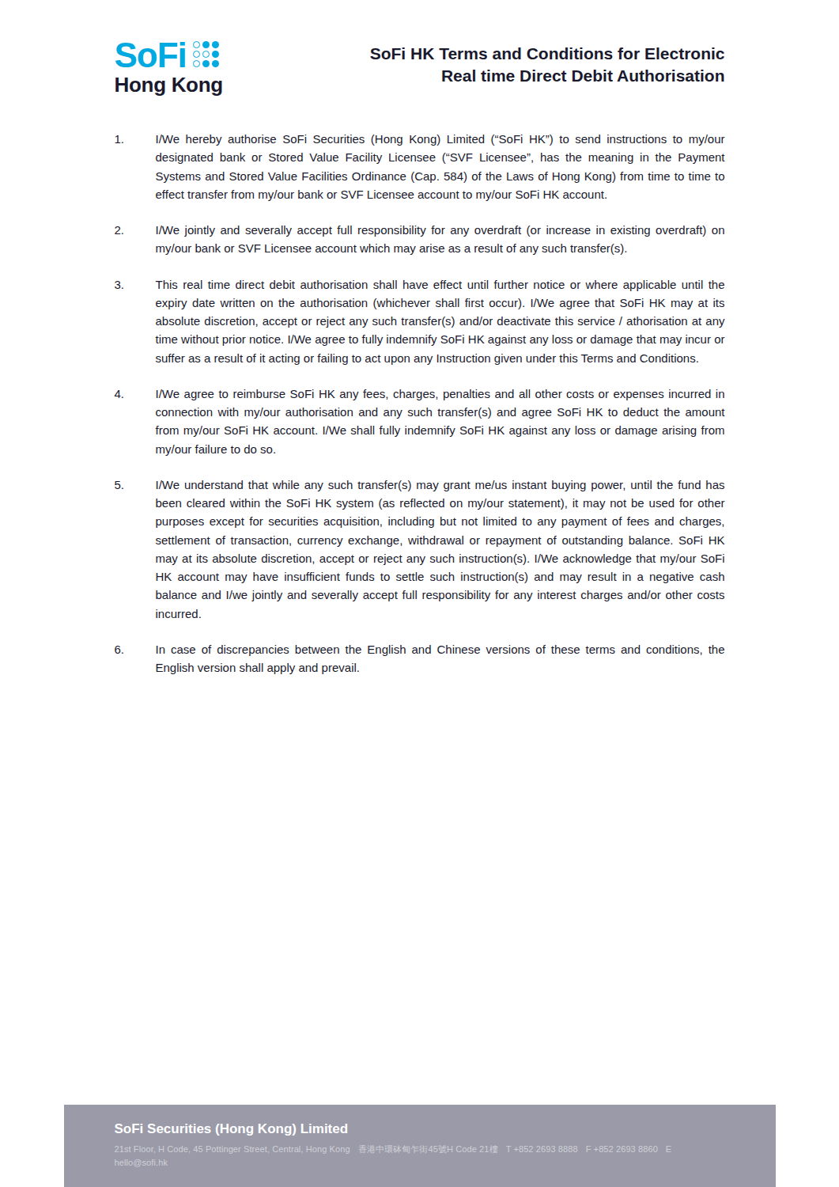SoFi
Hong Kong
SoFi HK Terms and Conditions for Electronic
Real time Direct Debit Authorisation
I/We hereby authorise SoFi Securities (Hong Kong) Limited (“SoFi HK”) to send instructions to my/our designated bank or Stored Value Facility Licensee (“SVF Licensee”, has the meaning in the Payment Systems and Stored Value Facilities Ordinance (Cap. 584) of the Laws of Hong Kong) from time to time to effect transfer from my/our bank or SVF Licensee account to my/our SoFi HK account.
I/We jointly and severally accept full responsibility for any overdraft (or increase in existing overdraft) on my/our bank or SVF Licensee account which may arise as a result of any such transfer(s).
This real time direct debit authorisation shall have effect until further notice or where applicable until the expiry date written on the authorisation (whichever shall first occur). I/We agree that SoFi HK may at its absolute discretion, accept or reject any such transfer(s) and/or deactivate this service / athorisation at any time without prior notice. I/We agree to fully indemnify SoFi HK against any loss or damage that may incur or suffer as a result of it acting or failing to act upon any Instruction given under this Terms and Conditions.
I/We agree to reimburse SoFi HK any fees, charges, penalties and all other costs or expenses incurred in connection with my/our authorisation and any such transfer(s) and agree SoFi HK to deduct the amount from my/our SoFi HK account. I/We shall fully indemnify SoFi HK against any loss or damage arising from my/our failure to do so.
I/We understand that while any such transfer(s) may grant me/us instant buying power, until the fund has been cleared within the SoFi HK system (as reflected on my/our statement), it may not be used for other purposes except for securities acquisition, including but not limited to any payment of fees and charges, settlement of transaction, currency exchange, withdrawal or repayment of outstanding balance. SoFi HK may at its absolute discretion, accept or reject any such instruction(s). I/We acknowledge that my/our SoFi HK account may have insufficient funds to settle such instruction(s) and may result in a negative cash balance and I/we jointly and severally accept full responsibility for any interest charges and/or other costs incurred.
In case of discrepancies between the English and Chinese versions of these terms and conditions, the English version shall apply and prevail.
SoFi Securities (Hong Kong) Limited
21st Floor, H Code, 45 Pottinger Street, Central, Hong Kong 香港中環砵甸乍街45號H Code 21樓 T +852 2693 8888 F +852 2693 8860 E hello@sofi.hk